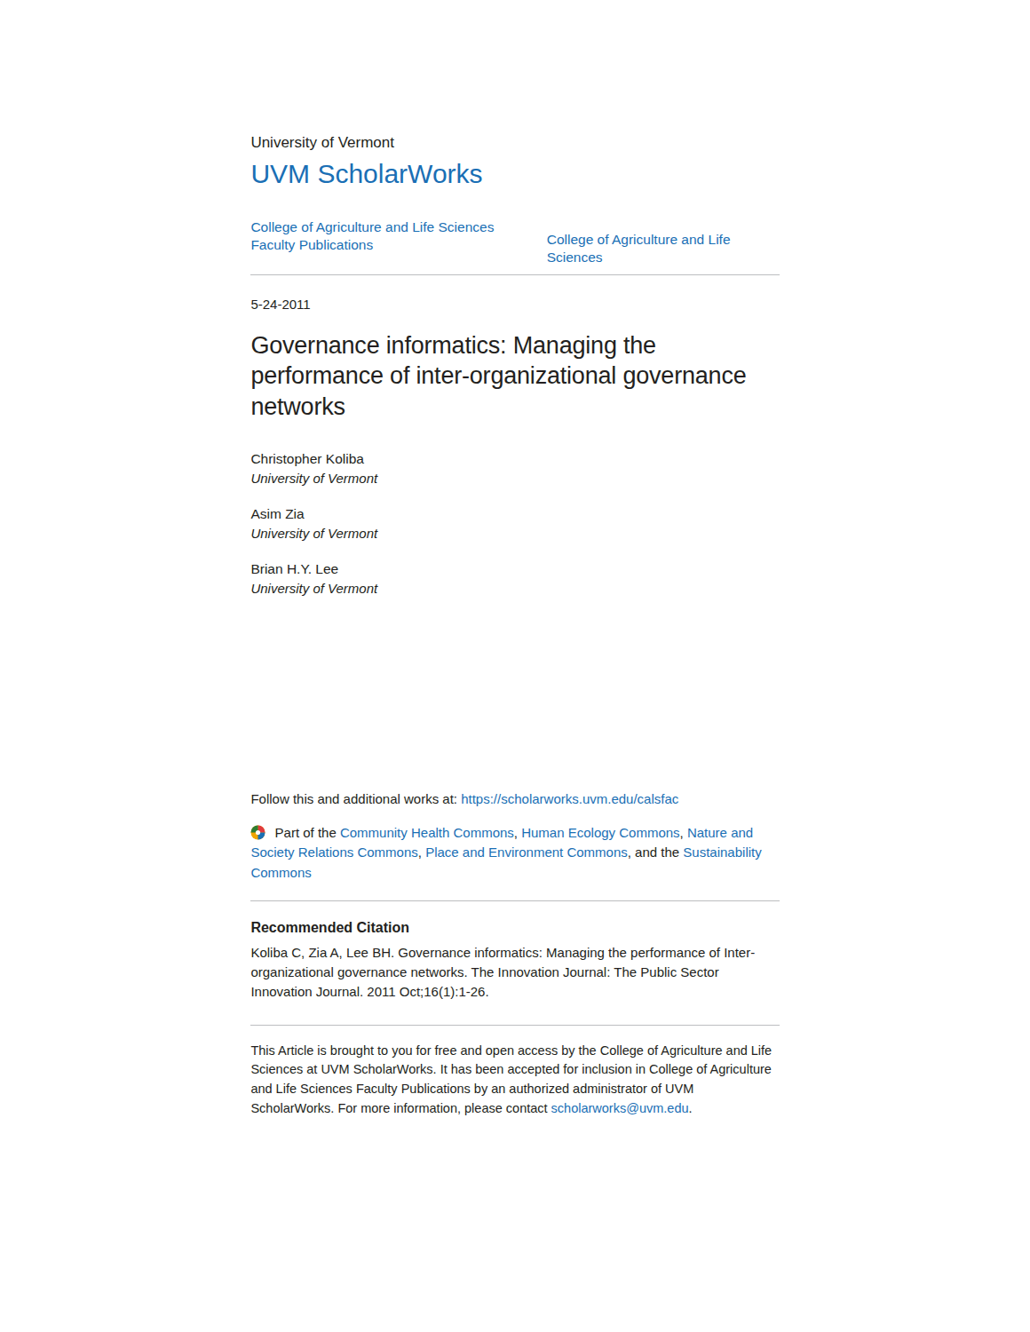University of Vermont
UVM ScholarWorks
College of Agriculture and Life Sciences Faculty Publications
College of Agriculture and Life Sciences
5-24-2011
Governance informatics: Managing the performance of inter-organizational governance networks
Christopher Koliba
University of Vermont
Asim Zia
University of Vermont
Brian H.Y. Lee
University of Vermont
Follow this and additional works at: https://scholarworks.uvm.edu/calsfac
Part of the Community Health Commons, Human Ecology Commons, Nature and Society Relations Commons, Place and Environment Commons, and the Sustainability Commons
Recommended Citation
Koliba C, Zia A, Lee BH. Governance informatics: Managing the performance of Inter-organizational governance networks. The Innovation Journal: The Public Sector Innovation Journal. 2011 Oct;16(1):1-26.
This Article is brought to you for free and open access by the College of Agriculture and Life Sciences at UVM ScholarWorks. It has been accepted for inclusion in College of Agriculture and Life Sciences Faculty Publications by an authorized administrator of UVM ScholarWorks. For more information, please contact scholarworks@uvm.edu.